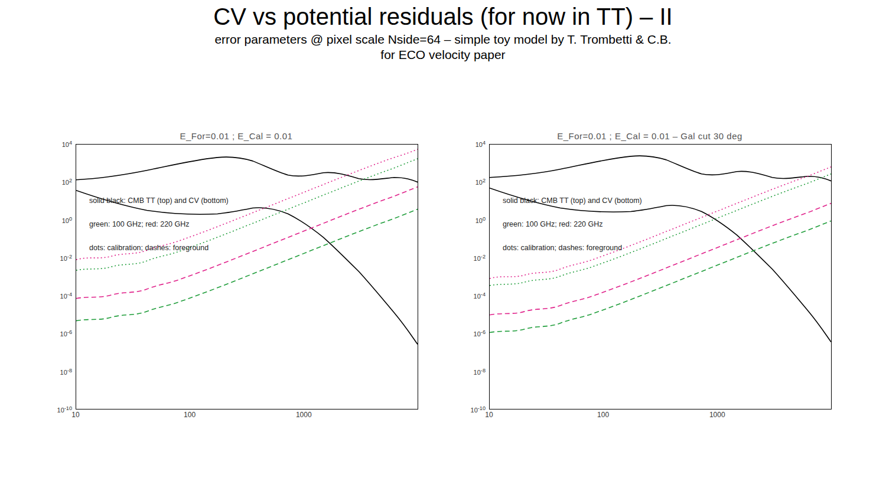CV vs potential residuals (for now in TT) – II
error parameters @ pixel scale Nside=64 – simple toy model by T. Trombetti & C.B.
for ECO velocity paper
E_For=0.01 ; E_Cal = 0.01
104 102 100 10-2 10-4 10-6 10-8 10-10
solid black: CMB TT (top) and CV (bottom)
green: 100 GHz; red: 220 GHz
dots: calibration; dashes: foreground
10 100 1000
E_For=0.01 ; E_Cal = 0.01 – Gal cut 30 deg
104 102 100 10-2 10-4 10-6 10-8 10-10
solid black: CMB TT (top) and CV (bottom)
green: 100 GHz; red: 220 GHz
dots: calibration; dashes: foreground
10 100 1000